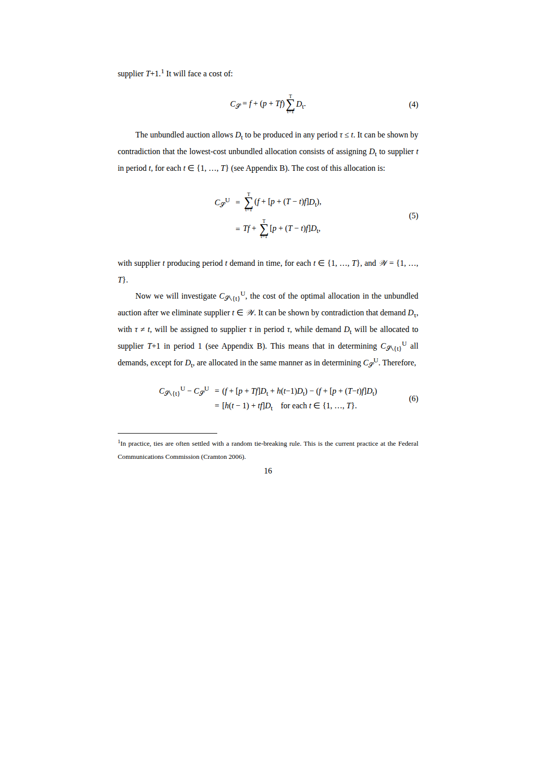supplier T+1.1 It will face a cost of:
C𝒮 = f + (p + Tf)T∑t=1 Dt.
(4)
The unbundled auction allows Dt to be produced in any period τ ≤ t. It can be shown by contradiction that the lowest-cost unbundled allocation consists of assigning Dt to supplier t in period t, for each t ∈ {1, …, T} (see Appendix B). The cost of this allocation is:
| C 𝒮 U | = | T ∑ t=1 ( f + [ p + ( T − t ) f ] D t ), |
| | = | Tf + T ∑ t=1 [ p + ( T − t ) f ] D t , |
(5)
with supplier t producing period t demand in time, for each t ∈ {1, …, T}, and 𝒲 = {1, …, T}.
Now we will investigate C𝒮∖{t}U, the cost of the optimal allocation in the unbundled auction after we eliminate supplier t ∈ 𝒲. It can be shown by contradiction that demand Dτ, with τ ≠ t, will be assigned to supplier τ in period τ, while demand Dt will be allocated to supplier T+1 in period 1 (see Appendix B). This means that in determining C𝒮∖{t}U all demands, except for Dt, are allocated in the same manner as in determining C𝒮U. Therefore,
| C 𝒮∖{t} U − C 𝒮 U | = | ( f + [ p + Tf ] D t + h ( t −1) D t ) − ( f + [ p + ( T − t ) f ] D t ) |
| | = | [ h ( t − 1) + tf ] D t for each t ∈ {1, …, T }. |
(6)
1In practice, ties are often settled with a random tie-breaking rule. This is the current practice at the Federal Communications Commission (Cramton 2006).
16